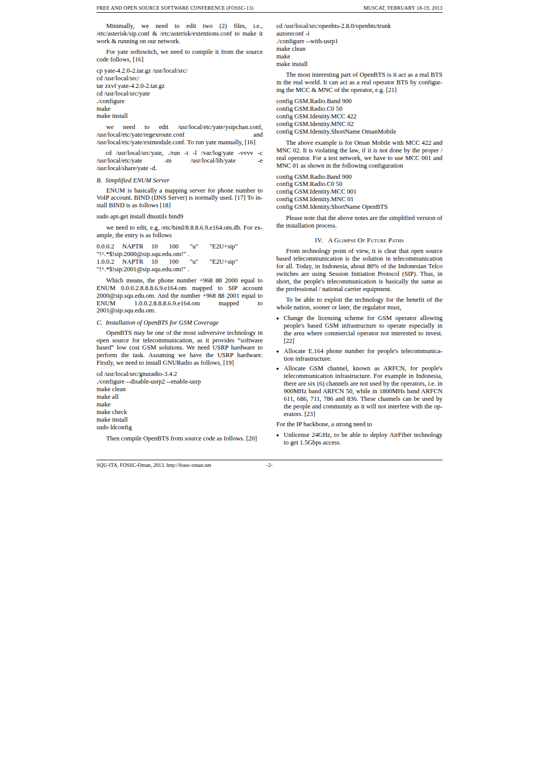Free and Open Source Software Conference (FOSSC-13)
Muscat, February 18-19, 2013
Minimally, we need to edit two (2) files, i.e., /etc/asterisk/sip.conf & /etc/asterisk/extentions.conf to make it work & running on our network.
For yate softswitch, we need to compile it from the source code follows, [16]
cp yate-4.2.0-2.tar.gz /usr/local/src/
cd /usr/local/src/
tar zxvf yate-4.2.0-2.tar.gz
cd /usr/local/src/yate
./configure
make
make install
we need to edit /usr/local/etc/yate/ysipchan.conf, /usr/local/etc/yate/regexroute.conf and /usr/local/etc/yate/extmodule.conf. To run yate manually, [16]
cd /usr/local/src/yate, ./run -t -l /var/log/yate -vvvv -c /usr/local/etc/yate -m /usr/local/lib/yate -e /usr/local/share/yate -d.
B. Simplified ENUM Server
ENUM is basically a mapping server for phone number to VoIP account. BIND (DNS Server) is normally used. [17] To install BIND is as follows [18]
sudo apt-get install dnsutils bind9
we need to edit, e.g, /etc/bind/8.8.8.6.9.e164.om.db. For example, the entry is as follows
0.0.0.2 NAPTR 10 100 "u" "E2U+sip"
"!^.*$!sip:2000@sip.squ.edu.om!" .
1.0.0.2 NAPTR 10 100 "u" "E2U+sip"
"!^.*$!sip:2001@sip.squ.edu.om!" .
Which means, the phone number +968 88 2000 equal to ENUM 0.0.0.2.8.8.8.6.9.e164.om mapped to SIP account 2000@sip.squ.edu.om. And the number +968 88 2001 equal to ENUM 1.0.0.2.8.8.8.6.9.e164.om mapped to 2001@sip.squ.edu.om.
C. Installation of OpenBTS for GSM Coverage
OpenBTS may be one of the most subversive technology in open source for telecommunication, as it provides “software based” low cost GSM solutions. We need USRP hardware to perform the task. Assuming we have the USRP hardware. Firstly, we need to install GNURadio as follows, [19]
cd /usr/local/src/gnuradio-3.4.2
./configure --disable-usrp2 --enable-usrp
make clean
make all
make
make check
make install
sudo ldconfig
Then compile OpenBTS from source code as follows. [20]
cd /usr/local/src/openbts-2.8.0/openbts/trunk
autoreconf -i
./configure --with-usrp1
make clean
make
make install
The most interesting part of OpenBTS is it act as a real BTS in the real world. It can act as a real operator BTS by configuring the MCC & MNC of the operator, e.g. [21]
config GSM.Radio.Band 900
config GSM.Radio.C0 50
config GSM.Identity.MCC 422
config GSM.Identity.MNC 02
config GSM.Identity.ShortName OmanMobile
The above example is for Oman Mobile with MCC 422 and MNC 02. It is violating the law, if it is not done by the proper / real operator. For a test network, we have to use MCC 001 and MNC 01 as shown in the following configuration
config GSM.Radio.Band 900
config GSM.Radio.C0 50
config GSM.Identity.MCC 001
config GSM.Identity.MNC 01
config GSM.Identity.ShortName OpenBTS
Please note that the above notes are the simplified version of the installation process.
IV. A Glimpse Of Future Paths
From technology point of view, it is clear that open source based telecommunication is the solution in telecommunication for all. Today, in Indonesia, about 80% of the Indonesian Telco switches are using Session Initiation Protocol (SIP). Thus, in short, the people's telecommunication is basically the same as the professional / national carrier equipment.
To be able to exploit the technology for the benefit of the whole nation, sooner or later, the regulator must,
Change the licensing scheme for GSM operator allowing people's based GSM infrastructure to operate especially in the area where commercial operator not interested to invest. [22]
Allocate E.164 phone number for people's telecommunication infrastructure.
Allocate GSM channel, known as ARFCN, for people's telecommunication infrastructure. For example in Indonesia, there are six (6) channels are not used by the operators, i.e. in 900MHz band ARFCN 50, while in 1800MHs band ARFCN 611, 686, 711, 786 and 836. These channels can be used by the people and community as it will not interfere with the operators. [23]
For the IP backbone, a strong need to
Unlicense 24GHz, to be able to deploy AirFiber technology to get 1.5Gbps access.
SQU-ITA, FOSSC-Oman, 2013. http://fossc-oman.net
-2-
.